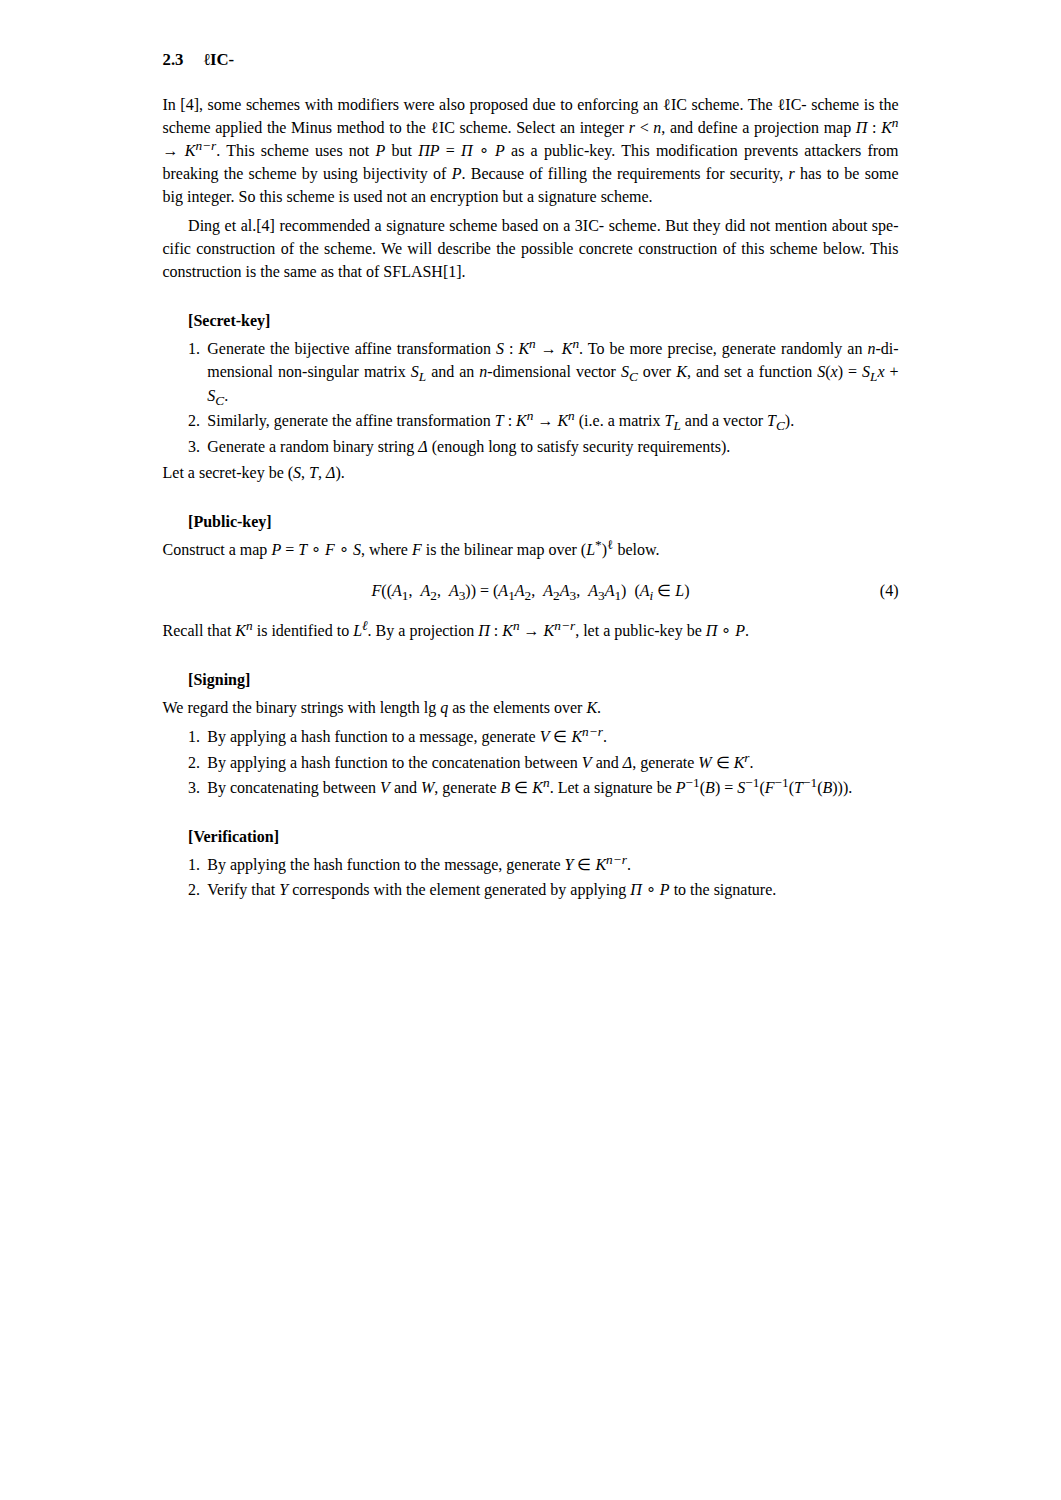2.3ℓIC-
In [4], some schemes with modifiers were also proposed due to enforcing an ℓIC scheme. The ℓIC- scheme is the scheme applied the Minus method to the ℓIC scheme. Select an integer r < n, and define a projection map Π : Kn → Kn−r. This scheme uses not P but ΠP = Π ∘ P as a public-key. This modification prevents attackers from breaking the scheme by using bijectivity of P. Because of filling the requirements for security, r has to be some big integer. So this scheme is used not an encryption but a signature scheme.
Ding et al.[4] recommended a signature scheme based on a 3IC- scheme. But they did not mention about specific construction of the scheme. We will describe the possible concrete construction of this scheme below. This construction is the same as that of SFLASH[1].
[Secret-key]
Generate the bijective affine transformation S : Kn → Kn. To be more precise, generate randomly an n-dimensional non-singular matrix SL and an n-dimensional vector SC over K, and set a function S(x) = SLx + SC.
Similarly, generate the affine transformation T : Kn → Kn (i.e. a matrix TL and a vector TC).
Generate a random binary string Δ (enough long to satisfy security requirements).
Let a secret-key be (S, T, Δ).
[Public-key]
Construct a map P = T ∘ F ∘ S, where F is the bilinear map over (L*)ℓ below.
F((A1, A2, A3)) = (A1A2, A2A3, A3A1) (Ai ∈ L) (4)
Recall that Kn is identified to Lℓ. By a projection Π : Kn → Kn−r, let a public-key be Π ∘ P.
[Signing]
We regard the binary strings with length lg q as the elements over K.
By applying a hash function to a message, generate V ∈ Kn−r.
By applying a hash function to the concatenation between V and Δ, generate W ∈ Kr.
By concatenating between V and W, generate B ∈ Kn. Let a signature be P−1(B) = S−1(F−1(T−1(B))).
[Verification]
By applying the hash function to the message, generate Y ∈ Kn−r.
Verify that Y corresponds with the element generated by applying Π ∘ P to the signature.